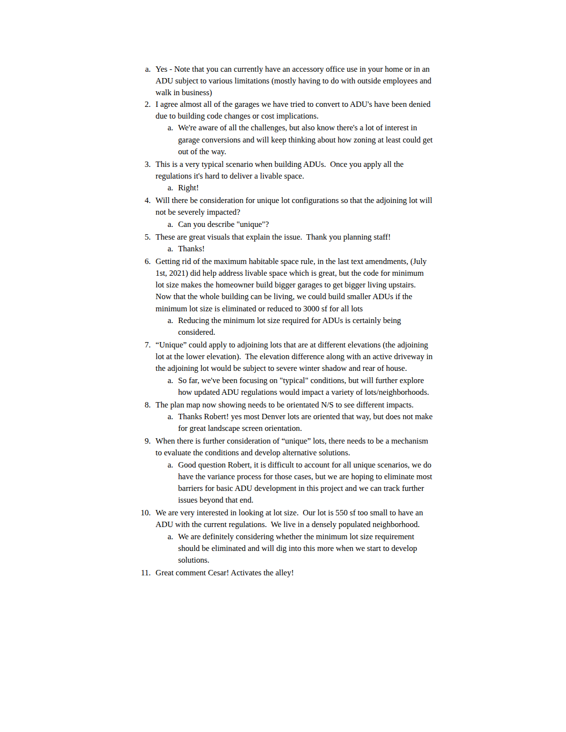Yes - Note that you can currently have an accessory office use in your home or in an ADU subject to various limitations (mostly having to do with outside employees and walk in business)
I agree almost all of the garages we have tried to convert to ADU's have been denied due to building code changes or cost implications.
We're aware of all the challenges, but also know there's a lot of interest in garage conversions and will keep thinking about how zoning at least could get out of the way.
This is a very typical scenario when building ADUs. Once you apply all the regulations it's hard to deliver a livable space.
Right!
Will there be consideration for unique lot configurations so that the adjoining lot will not be severely impacted?
Can you describe "unique"?
These are great visuals that explain the issue. Thank you planning staff!
Thanks!
Getting rid of the maximum habitable space rule, in the last text amendments, (July 1st, 2021) did help address livable space which is great, but the code for minimum lot size makes the homeowner build bigger garages to get bigger living upstairs. Now that the whole building can be living, we could build smaller ADUs if the minimum lot size is eliminated or reduced to 3000 sf for all lots
Reducing the minimum lot size required for ADUs is certainly being considered.
“Unique” could apply to adjoining lots that are at different elevations (the adjoining lot at the lower elevation). The elevation difference along with an active driveway in the adjoining lot would be subject to severe winter shadow and rear of house.
So far, we've been focusing on "typical" conditions, but will further explore how updated ADU regulations would impact a variety of lots/neighborhoods.
The plan map now showing needs to be orientated N/S to see different impacts.
Thanks Robert! yes most Denver lots are oriented that way, but does not make for great landscape screen orientation.
When there is further consideration of “unique” lots, there needs to be a mechanism to evaluate the conditions and develop alternative solutions.
Good question Robert, it is difficult to account for all unique scenarios, we do have the variance process for those cases, but we are hoping to eliminate most barriers for basic ADU development in this project and we can track further issues beyond that end.
We are very interested in looking at lot size. Our lot is 550 sf too small to have an ADU with the current regulations. We live in a densely populated neighborhood.
We are definitely considering whether the minimum lot size requirement should be eliminated and will dig into this more when we start to develop solutions.
Great comment Cesar! Activates the alley!